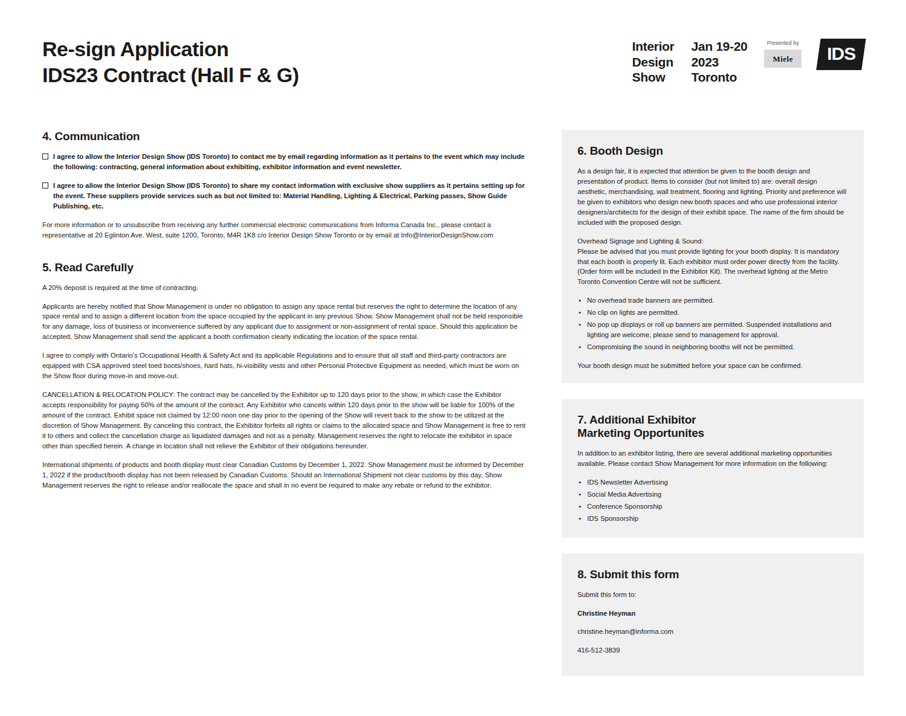Re-sign Application
IDS23 Contract (Hall F & G)
Interior
Design
Show
Jan 19-20
2023
Toronto
Presented by
Miele
IDS
4. Communication
I agree to allow the Interior Design Show (IDS Toronto) to contact me by email regarding information as it pertains to the event which may include the following: contracting, general information about exhibiting, exhibitor information and event newsletter.
I agree to allow the Interior Design Show (IDS Toronto) to share my contact information with exclusive show suppliers as it pertains setting up for the event. These suppliers provide services such as but not limited to: Material Handling, Lighting & Electrical, Parking passes, Show Guide Publishing, etc.
For more information or to unsubscribe from receiving any further commercial electronic communications from Informa Canada Inc., please contact a representative at 20 Eglinton Ave. West, suite 1200, Toronto, M4R 1K8 c/o Interior Design Show Toronto or by email at Info@InteriorDesignShow.com
5. Read Carefully
A 20% deposit is required at the time of contracting.
Applicants are hereby notified that Show Management is under no obligation to assign any space rental but reserves the right to determine the location of any space rental and to assign a different location from the space occupied by the applicant in any previous Show. Show Management shall not be held responsible for any damage, loss of business or inconvenience suffered by any applicant due to assignment or non-assignment of rental space. Should this application be accepted, Show Management shall send the applicant a booth confirmation clearly indicating the location of the space rental.
I agree to comply with Ontario's Occupational Health & Safety Act and its applicable Regulations and to ensure that all staff and third-party contractors are equipped with CSA approved steel toed boots/shoes, hard hats, hi-visibility vests and other Personal Protective Equipment as needed, which must be worn on the Show floor during move-in and move-out.
CANCELLATION & RELOCATION POLICY: The contract may be cancelled by the Exhibitor up to 120 days prior to the show, in which case the Exhibitor accepts responsibility for paying 50% of the amount of the contract. Any Exhibitor who cancels within 120 days prior to the show will be liable for 100% of the amount of the contract. Exhibit space not claimed by 12:00 noon one day prior to the opening of the Show will revert back to the show to be utilized at the discretion of Show Management. By canceling this contract, the Exhibitor forfeits all rights or claims to the allocated space and Show Management is free to rent it to others and collect the cancellation charge as liquidated damages and not as a penalty. Management reserves the right to relocate the exhibitor in space other than specified herein. A change in location shall not relieve the Exhibitor of their obligations hereunder.
International shipments of products and booth display must clear Canadian Customs by December 1, 2022. Show Management must be informed by December 1, 2022 if the product/booth display has not been released by Canadian Customs. Should an International Shipment not clear customs by this day, Show Management reserves the right to release and/or reallocate the space and shall in no event be required to make any rebate or refund to the exhibitor.
6. Booth Design
As a design fair, it is expected that attention be given to the booth design and presentation of product. Items to consider (but not limited to) are: overall design aesthetic, merchandising, wall treatment, flooring and lighting. Priority and preference will be given to exhibitors who design new booth spaces and who use professional interior designers/architects for the design of their exhibit space. The name of the firm should be included with the proposed design.
Overhead Signage and Lighting & Sound:
Please be advised that you must provide lighting for your booth display. It is mandatory that each booth is properly lit. Each exhibitor must order power directly from the facility. (Order form will be included in the Exhibitor Kit). The overhead lighting at the Metro Toronto Convention Centre will not be sufficient.
No overhead trade banners are permitted.
No clip on lights are permitted.
No pop up displays or roll up banners are permitted. Suspended installations and lighting are welcome, please send to management for approval.
Compromising the sound in neighboring booths will not be permitted.
Your booth design must be submitted before your space can be confirmed.
7. Additional Exhibitor
Marketing Opportunites
In addition to an exhibitor listing, there are several additional marketing opportunities available. Please contact Show Management for more information on the following:
IDS Newsletter Advertising
Social Media Advertising
Conference Sponsorship
IDS Sponsorship
8. Submit this form
Submit this form to:
Christine Heyman
christine.heyman@informa.com
416-512-3839